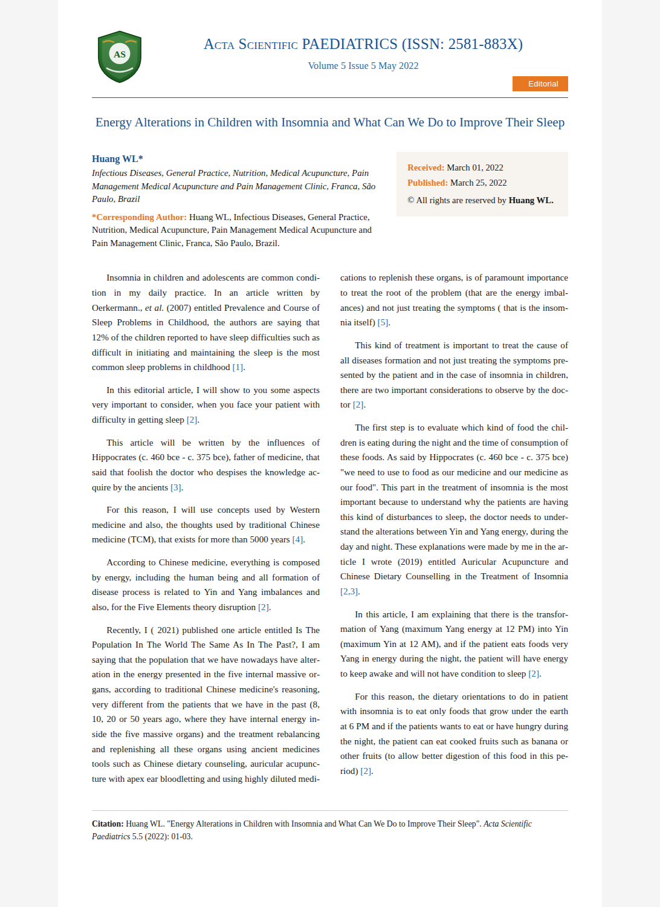AS
Acta Scientific PAEDIATRICS (ISSN: 2581-883X)
Volume 5 Issue 5 May 2022
Editorial
Energy Alterations in Children with Insomnia and What Can We Do to Improve Their Sleep
Huang WL*
Infectious Diseases, General Practice, Nutrition, Medical Acupuncture, Pain Management Medical Acupuncture and Pain Management Clinic, Franca, São Paulo, Brazil
*Corresponding Author: Huang WL, Infectious Diseases, General Practice, Nutrition, Medical Acupuncture, Pain Management Medical Acupuncture and Pain Management Clinic, Franca, São Paulo, Brazil.
Received: March 01, 2022
Published: March 25, 2022
© All rights are reserved by Huang WL.
Insomnia in children and adolescents are common condition in my daily practice. In an article written by Oerkermann., et al. (2007) entitled Prevalence and Course of Sleep Problems in Childhood, the authors are saying that 12% of the children reported to have sleep difficulties such as difficult in initiating and maintaining the sleep is the most common sleep problems in childhood [1].
In this editorial article, I will show to you some aspects very important to consider, when you face your patient with difficulty in getting sleep [2].
This article will be written by the influences of Hippocrates (c. 460 bce - c. 375 bce), father of medicine, that said that foolish the doctor who despises the knowledge acquire by the ancients [3].
For this reason, I will use concepts used by Western medicine and also, the thoughts used by traditional Chinese medicine (TCM), that exists for more than 5000 years [4].
According to Chinese medicine, everything is composed by energy, including the human being and all formation of disease process is related to Yin and Yang imbalances and also, for the Five Elements theory disruption [2].
Recently, I ( 2021) published one article entitled Is The Population In The World The Same As In The Past?, I am saying that the population that we have nowadays have alteration in the energy presented in the five internal massive organs, according to traditional Chinese medicine's reasoning, very different from the patients that we have in the past (8, 10, 20 or 50 years ago, where they have internal energy inside the five massive organs) and the treatment rebalancing and replenishing all these organs using ancient medicines tools such as Chinese dietary counseling, auricular acupuncture with apex ear bloodletting and using highly diluted medications to replenish these organs, is of paramount importance to treat the root of the problem (that are the energy imbalances) and not just treating the symptoms ( that is the insomnia itself) [5].
This kind of treatment is important to treat the cause of all diseases formation and not just treating the symptoms presented by the patient and in the case of insomnia in children, there are two important considerations to observe by the doctor [2].
The first step is to evaluate which kind of food the children is eating during the night and the time of consumption of these foods. As said by Hippocrates (c. 460 bce - c. 375 bce) "we need to use to food as our medicine and our medicine as our food". This part in the treatment of insomnia is the most important because to understand why the patients are having this kind of disturbances to sleep, the doctor needs to understand the alterations between Yin and Yang energy, during the day and night. These explanations were made by me in the article I wrote (2019) entitled Auricular Acupuncture and Chinese Dietary Counselling in the Treatment of Insomnia [2,3].
In this article, I am explaining that there is the transformation of Yang (maximum Yang energy at 12 PM) into Yin (maximum Yin at 12 AM), and if the patient eats foods very Yang in energy during the night, the patient will have energy to keep awake and will not have condition to sleep [2].
For this reason, the dietary orientations to do in patient with insomnia is to eat only foods that grow under the earth at 6 PM and if the patients wants to eat or have hungry during the night, the patient can eat cooked fruits such as banana or other fruits (to allow better digestion of this food in this period) [2].
Citation: Huang WL. "Energy Alterations in Children with Insomnia and What Can We Do to Improve Their Sleep". Acta Scientific Paediatrics 5.5 (2022): 01-03.